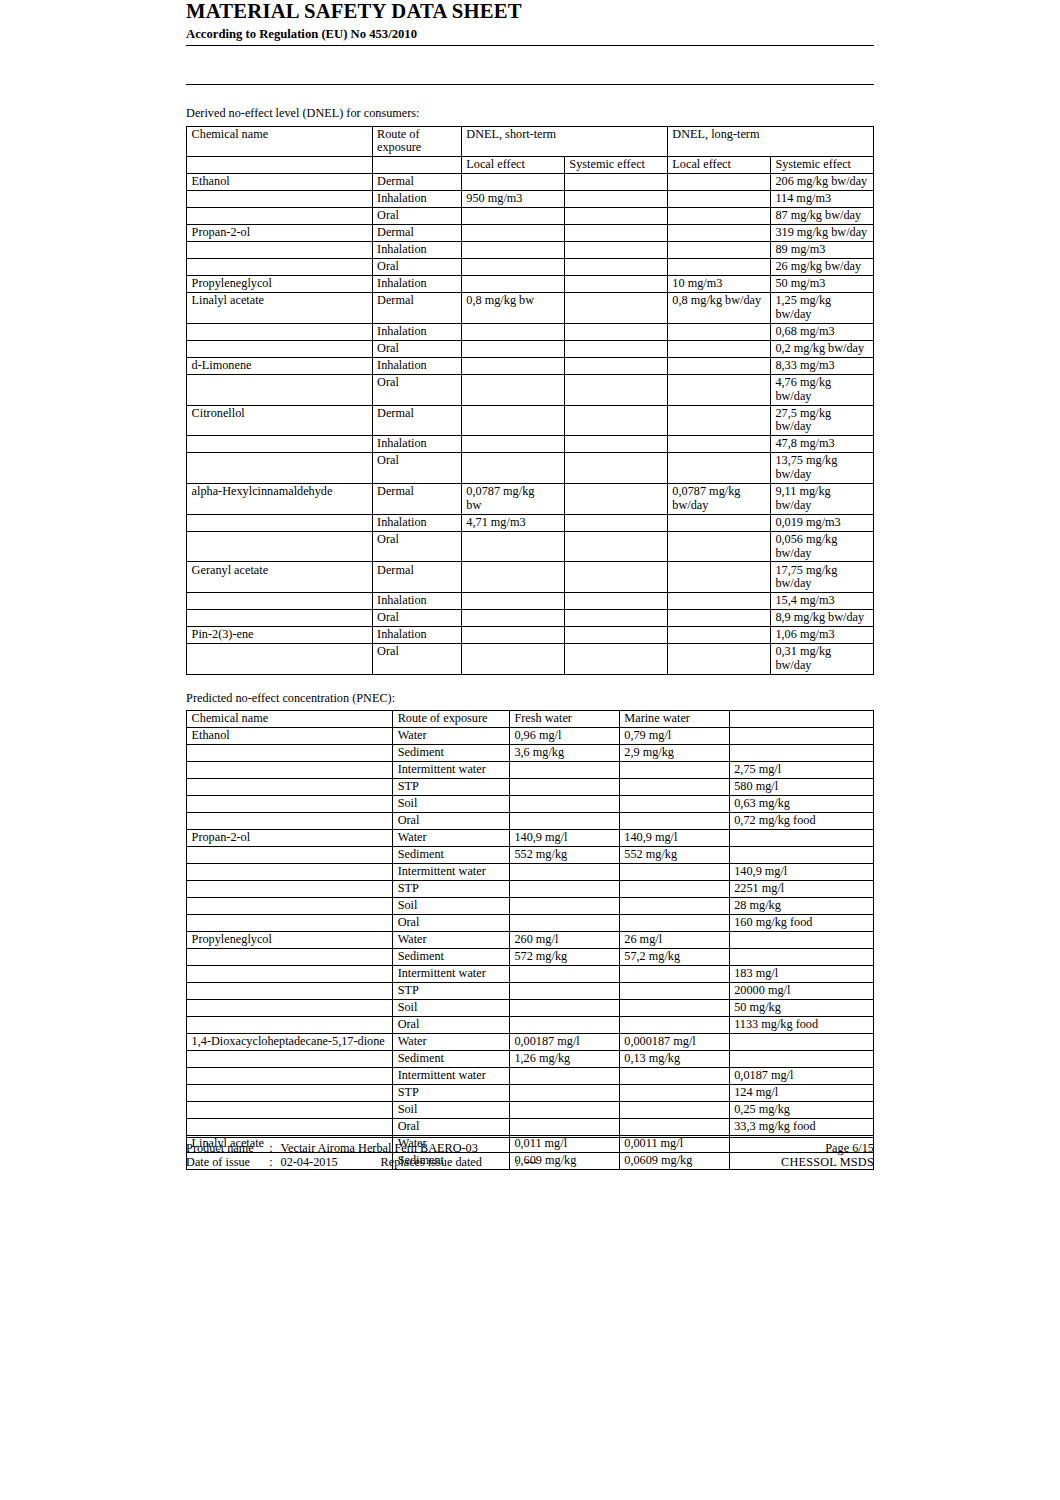MATERIAL SAFETY DATA SHEET
According to Regulation (EU) No 453/2010
Derived no-effect level (DNEL) for consumers:
| Chemical name | Route of exposure | DNEL, short-term | DNEL, long-term |
| --- | --- | --- | --- |
| | | Local effect | Systemic effect | Local effect | Systemic effect |
| Ethanol | Dermal | | | | 206 mg/kg bw/day |
| | Inhalation | 950 mg/m3 | | | 114 mg/m3 |
| | Oral | | | | 87 mg/kg bw/day |
| Propan-2-ol | Dermal | | | | 319 mg/kg bw/day |
| | Inhalation | | | | 89 mg/m3 |
| | Oral | | | | 26 mg/kg bw/day |
| Propyleneglycol | Inhalation | | | 10 mg/m3 | 50 mg/m3 |
| Linalyl acetate | Dermal | 0,8 mg/kg bw | | 0,8 mg/kg bw/day | 1,25 mg/kg bw/day |
| | Inhalation | | | | 0,68 mg/m3 |
| | Oral | | | | 0,2 mg/kg bw/day |
| d-Limonene | Inhalation | | | | 8,33 mg/m3 |
| | Oral | | | | 4,76 mg/kg bw/day |
| Citronellol | Dermal | | | | 27,5 mg/kg bw/day |
| | Inhalation | | | | 47,8 mg/m3 |
| | Oral | | | | 13,75 mg/kg bw/day |
| alpha-Hexylcinnamaldehyde | Dermal | 0,0787 mg/kg bw | | 0,0787 mg/kg bw/day | 9,11 mg/kg bw/day |
| | Inhalation | 4,71 mg/m3 | | | 0,019 mg/m3 |
| | Oral | | | | 0,056 mg/kg bw/day |
| Geranyl acetate | Dermal | | | | 17,75 mg/kg bw/day |
| | Inhalation | | | | 15,4 mg/m3 |
| | Oral | | | | 8,9 mg/kg bw/day |
| Pin-2(3)-ene | Inhalation | | | | 1,06 mg/m3 |
| | Oral | | | | 0,31 mg/kg bw/day |
Predicted no-effect concentration (PNEC):
| Chemical name | Route of exposure | Fresh water | Marine water | |
| --- | --- | --- | --- | --- |
| Ethanol | Water | 0,96 mg/l | 0,79 mg/l | |
| | Sediment | 3,6 mg/kg | 2,9 mg/kg | |
| | Intermittent water | | | 2,75 mg/l |
| | STP | | | 580 mg/l |
| | Soil | | | 0,63 mg/kg |
| | Oral | | | 0,72 mg/kg food |
| Propan-2-ol | Water | 140,9 mg/l | 140,9 mg/l | |
| | Sediment | 552 mg/kg | 552 mg/kg | |
| | Intermittent water | | | 140,9 mg/l |
| | STP | | | 2251 mg/l |
| | Soil | | | 28 mg/kg |
| | Oral | | | 160 mg/kg food |
| Propyleneglycol | Water | 260 mg/l | 26 mg/l | |
| | Sediment | 572 mg/kg | 57,2 mg/kg | |
| | Intermittent water | | | 183 mg/l |
| | STP | | | 20000 mg/l |
| | Soil | | | 50 mg/kg |
| | Oral | | | 1133 mg/kg food |
| 1,4-Dioxacycloheptadecane-5,17-dione | Water | 0,00187 mg/l | 0,000187 mg/l | |
| | Sediment | 1,26 mg/kg | 0,13 mg/kg | |
| | Intermittent water | | | 0,0187 mg/l |
| | STP | | | 124 mg/l |
| | Soil | | | 0,25 mg/kg |
| | Oral | | | 33,3 mg/kg food |
| Linalyl acetate | Water | 0,011 mg/l | 0,0011 mg/l | |
| | Sediment | 0,609 mg/kg | 0,0609 mg/kg | |
| Product name | : | Vectair Airoma Herbal Fern BAERO-03 | Page 6/15 |
| Date of issue | : | 02-04-2015 Replaces issue dated : --- | CHESSOL MSDS |